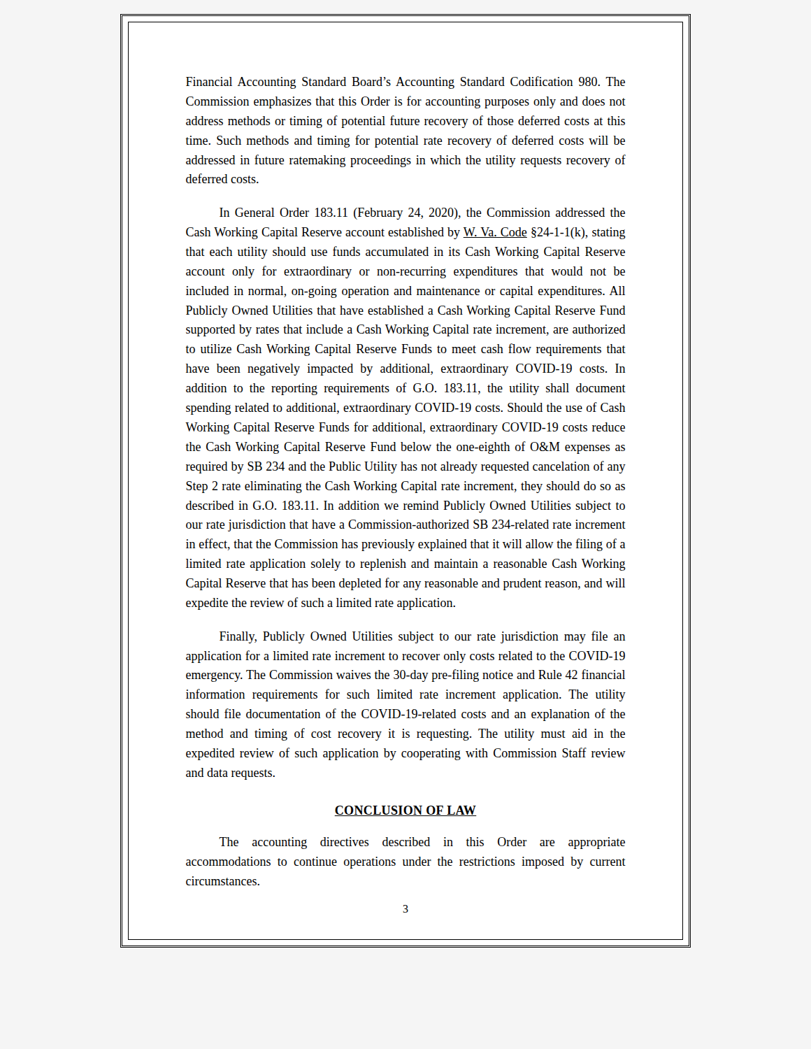Financial Accounting Standard Board’s Accounting Standard Codification 980. The Commission emphasizes that this Order is for accounting purposes only and does not address methods or timing of potential future recovery of those deferred costs at this time. Such methods and timing for potential rate recovery of deferred costs will be addressed in future ratemaking proceedings in which the utility requests recovery of deferred costs.
In General Order 183.11 (February 24, 2020), the Commission addressed the Cash Working Capital Reserve account established by W. Va. Code §24-1-1(k), stating that each utility should use funds accumulated in its Cash Working Capital Reserve account only for extraordinary or non-recurring expenditures that would not be included in normal, on-going operation and maintenance or capital expenditures. All Publicly Owned Utilities that have established a Cash Working Capital Reserve Fund supported by rates that include a Cash Working Capital rate increment, are authorized to utilize Cash Working Capital Reserve Funds to meet cash flow requirements that have been negatively impacted by additional, extraordinary COVID-19 costs. In addition to the reporting requirements of G.O. 183.11, the utility shall document spending related to additional, extraordinary COVID-19 costs. Should the use of Cash Working Capital Reserve Funds for additional, extraordinary COVID-19 costs reduce the Cash Working Capital Reserve Fund below the one-eighth of O&M expenses as required by SB 234 and the Public Utility has not already requested cancelation of any Step 2 rate eliminating the Cash Working Capital rate increment, they should do so as described in G.O. 183.11. In addition we remind Publicly Owned Utilities subject to our rate jurisdiction that have a Commission-authorized SB 234-related rate increment in effect, that the Commission has previously explained that it will allow the filing of a limited rate application solely to replenish and maintain a reasonable Cash Working Capital Reserve that has been depleted for any reasonable and prudent reason, and will expedite the review of such a limited rate application.
Finally, Publicly Owned Utilities subject to our rate jurisdiction may file an application for a limited rate increment to recover only costs related to the COVID-19 emergency. The Commission waives the 30-day pre-filing notice and Rule 42 financial information requirements for such limited rate increment application. The utility should file documentation of the COVID-19-related costs and an explanation of the method and timing of cost recovery it is requesting. The utility must aid in the expedited review of such application by cooperating with Commission Staff review and data requests.
CONCLUSION OF LAW
The accounting directives described in this Order are appropriate accommodations to continue operations under the restrictions imposed by current circumstances.
3